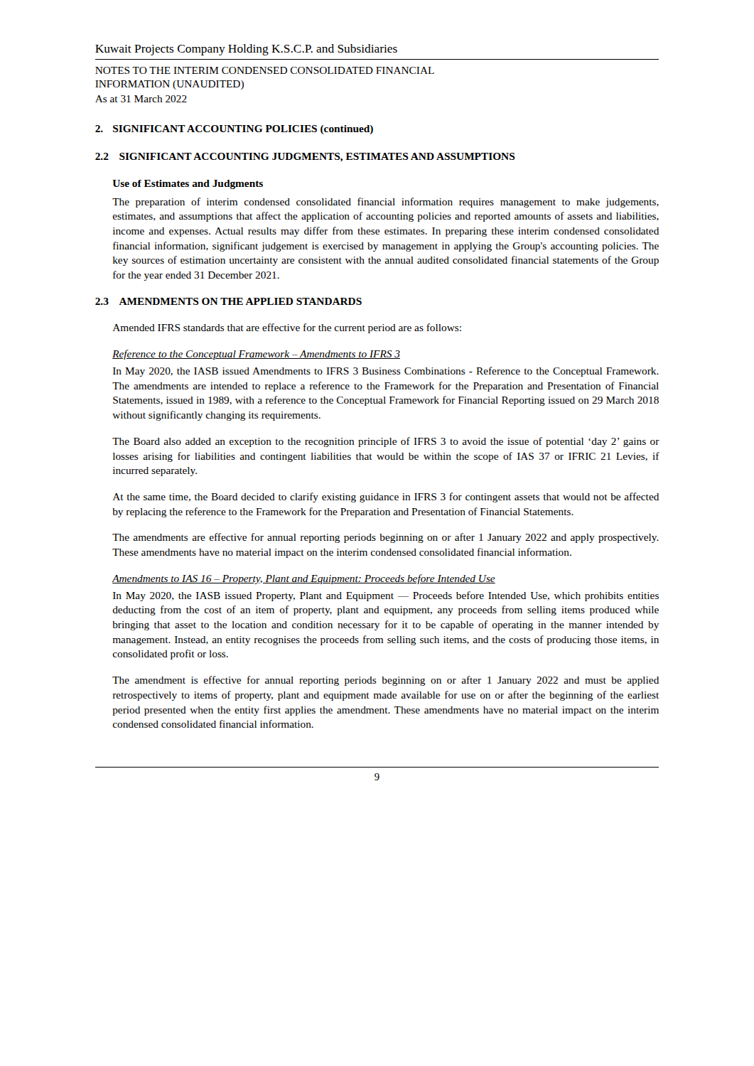Kuwait Projects Company Holding K.S.C.P. and Subsidiaries
NOTES TO THE INTERIM CONDENSED CONSOLIDATED FINANCIAL
INFORMATION (UNAUDITED)
As at 31 March 2022
2. SIGNIFICANT ACCOUNTING POLICIES (continued)
2.2 SIGNIFICANT ACCOUNTING JUDGMENTS, ESTIMATES AND ASSUMPTIONS
Use of Estimates and Judgments
The preparation of interim condensed consolidated financial information requires management to make judgements, estimates, and assumptions that affect the application of accounting policies and reported amounts of assets and liabilities, income and expenses. Actual results may differ from these estimates. In preparing these interim condensed consolidated financial information, significant judgement is exercised by management in applying the Group's accounting policies. The key sources of estimation uncertainty are consistent with the annual audited consolidated financial statements of the Group for the year ended 31 December 2021.
2.3 AMENDMENTS ON THE APPLIED STANDARDS
Amended IFRS standards that are effective for the current period are as follows:
Reference to the Conceptual Framework – Amendments to IFRS 3
In May 2020, the IASB issued Amendments to IFRS 3 Business Combinations - Reference to the Conceptual Framework. The amendments are intended to replace a reference to the Framework for the Preparation and Presentation of Financial Statements, issued in 1989, with a reference to the Conceptual Framework for Financial Reporting issued on 29 March 2018 without significantly changing its requirements.
The Board also added an exception to the recognition principle of IFRS 3 to avoid the issue of potential ‘day 2’ gains or losses arising for liabilities and contingent liabilities that would be within the scope of IAS 37 or IFRIC 21 Levies, if incurred separately.
At the same time, the Board decided to clarify existing guidance in IFRS 3 for contingent assets that would not be affected by replacing the reference to the Framework for the Preparation and Presentation of Financial Statements.
The amendments are effective for annual reporting periods beginning on or after 1 January 2022 and apply prospectively. These amendments have no material impact on the interim condensed consolidated financial information.
Amendments to IAS 16 – Property, Plant and Equipment: Proceeds before Intended Use
In May 2020, the IASB issued Property, Plant and Equipment — Proceeds before Intended Use, which prohibits entities deducting from the cost of an item of property, plant and equipment, any proceeds from selling items produced while bringing that asset to the location and condition necessary for it to be capable of operating in the manner intended by management. Instead, an entity recognises the proceeds from selling such items, and the costs of producing those items, in consolidated profit or loss.
The amendment is effective for annual reporting periods beginning on or after 1 January 2022 and must be applied retrospectively to items of property, plant and equipment made available for use on or after the beginning of the earliest period presented when the entity first applies the amendment. These amendments have no material impact on the interim condensed consolidated financial information.
9